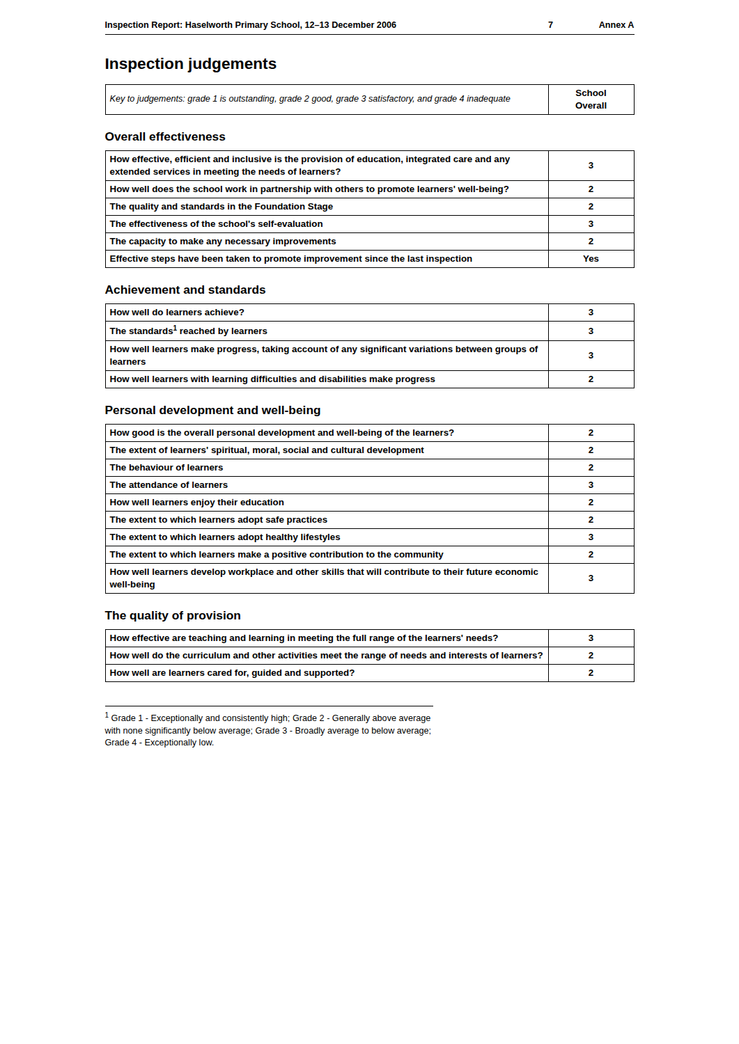Inspection Report: Haselworth Primary School, 12–13 December 2006
7
Annex A
Inspection judgements
| Key to judgements: grade 1 is outstanding, grade 2 good, grade 3 satisfactory, and grade 4 inadequate | School Overall |
Overall effectiveness
| How effective, efficient and inclusive is the provision of education, integrated care and any extended services in meeting the needs of learners? | 3 |
| How well does the school work in partnership with others to promote learners' well-being? | 2 |
| The quality and standards in the Foundation Stage | 2 |
| The effectiveness of the school's self-evaluation | 3 |
| The capacity to make any necessary improvements | 2 |
| Effective steps have been taken to promote improvement since the last inspection | Yes |
Achievement and standards
| How well do learners achieve? | 3 |
| The standards 1 reached by learners | 3 |
| How well learners make progress, taking account of any significant variations between groups of learners | 3 |
| How well learners with learning difficulties and disabilities make progress | 2 |
Personal development and well-being
| How good is the overall personal development and well-being of the learners? | 2 |
| The extent of learners' spiritual, moral, social and cultural development | 2 |
| The behaviour of learners | 2 |
| The attendance of learners | 3 |
| How well learners enjoy their education | 2 |
| The extent to which learners adopt safe practices | 2 |
| The extent to which learners adopt healthy lifestyles | 3 |
| The extent to which learners make a positive contribution to the community | 2 |
| How well learners develop workplace and other skills that will contribute to their future economic well-being | 3 |
The quality of provision
| How effective are teaching and learning in meeting the full range of the learners' needs? | 3 |
| How well do the curriculum and other activities meet the range of needs and interests of learners? | 2 |
| How well are learners cared for, guided and supported? | 2 |
1 Grade 1 - Exceptionally and consistently high; Grade 2 - Generally above average with none significantly below average; Grade 3 - Broadly average to below average; Grade 4 - Exceptionally low.